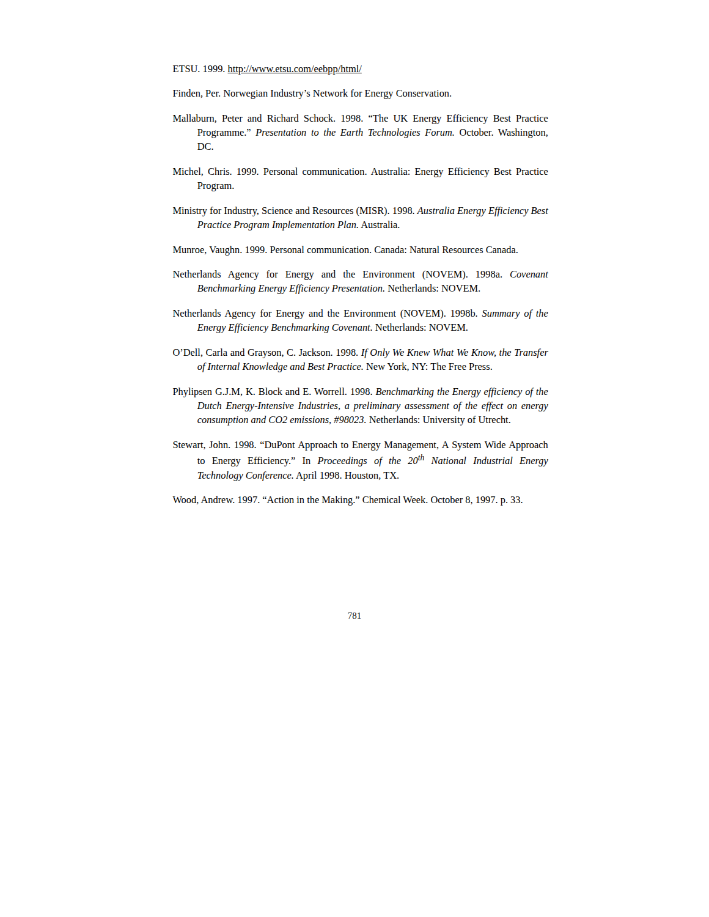ETSU. 1999. http://www.etsu.com/eebpp/html/
Finden, Per. Norwegian Industry’s Network for Energy Conservation.
Mallaburn, Peter and Richard Schock. 1998. “The UK Energy Efficiency Best Practice Programme.” Presentation to the Earth Technologies Forum. October. Washington, DC.
Michel, Chris. 1999. Personal communication. Australia: Energy Efficiency Best Practice Program.
Ministry for Industry, Science and Resources (MISR). 1998. Australia Energy Efficiency Best Practice Program Implementation Plan. Australia.
Munroe, Vaughn. 1999. Personal communication. Canada: Natural Resources Canada.
Netherlands Agency for Energy and the Environment (NOVEM). 1998a. Covenant Benchmarking Energy Efficiency Presentation. Netherlands: NOVEM.
Netherlands Agency for Energy and the Environment (NOVEM). 1998b. Summary of the Energy Efficiency Benchmarking Covenant. Netherlands: NOVEM.
O’Dell, Carla and Grayson, C. Jackson. 1998. If Only We Knew What We Know, the Transfer of Internal Knowledge and Best Practice. New York, NY: The Free Press.
Phylipsen G.J.M, K. Block and E. Worrell. 1998. Benchmarking the Energy efficiency of the Dutch Energy-Intensive Industries, a preliminary assessment of the effect on energy consumption and CO2 emissions, #98023. Netherlands: University of Utrecht.
Stewart, John. 1998. “DuPont Approach to Energy Management, A System Wide Approach to Energy Efficiency.” In Proceedings of the 20th National Industrial Energy Technology Conference. April 1998. Houston, TX.
Wood, Andrew. 1997. “Action in the Making.” Chemical Week. October 8, 1997. p. 33.
781